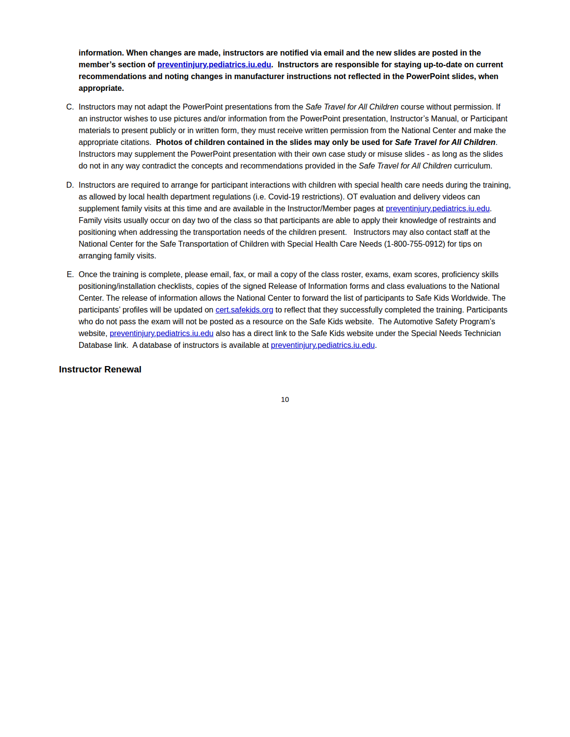information. When changes are made, instructors are notified via email and the new slides are posted in the member’s section of preventinjury.pediatrics.iu.edu. Instructors are responsible for staying up-to-date on current recommendations and noting changes in manufacturer instructions not reflected in the PowerPoint slides, when appropriate.
Instructors may not adapt the PowerPoint presentations from the Safe Travel for All Children course without permission. If an instructor wishes to use pictures and/or information from the PowerPoint presentation, Instructor’s Manual, or Participant materials to present publicly or in written form, they must receive written permission from the National Center and make the appropriate citations. Photos of children contained in the slides may only be used for Safe Travel for All Children. Instructors may supplement the PowerPoint presentation with their own case study or misuse slides - as long as the slides do not in any way contradict the concepts and recommendations provided in the Safe Travel for All Children curriculum.
Instructors are required to arrange for participant interactions with children with special health care needs during the training, as allowed by local health department regulations (i.e. Covid-19 restrictions). OT evaluation and delivery videos can supplement family visits at this time and are available in the Instructor/Member pages at preventinjury.pediatrics.iu.edu. Family visits usually occur on day two of the class so that participants are able to apply their knowledge of restraints and positioning when addressing the transportation needs of the children present. Instructors may also contact staff at the National Center for the Safe Transportation of Children with Special Health Care Needs (1-800-755-0912) for tips on arranging family visits.
Once the training is complete, please email, fax, or mail a copy of the class roster, exams, exam scores, proficiency skills positioning/installation checklists, copies of the signed Release of Information forms and class evaluations to the National Center. The release of information allows the National Center to forward the list of participants to Safe Kids Worldwide. The participants’ profiles will be updated on cert.safekids.org to reflect that they successfully completed the training. Participants who do not pass the exam will not be posted as a resource on the Safe Kids website. The Automotive Safety Program’s website, preventinjury.pediatrics.iu.edu also has a direct link to the Safe Kids website under the Special Needs Technician Database link. A database of instructors is available at preventinjury.pediatrics.iu.edu.
Instructor Renewal
10